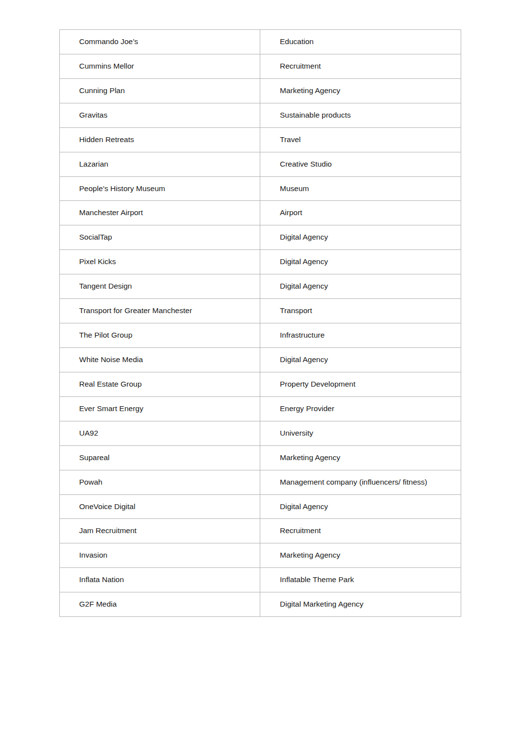| Commando Joe’s | Education |
| Cummins Mellor | Recruitment |
| Cunning Plan | Marketing Agency |
| Gravitas | Sustainable products |
| Hidden Retreats | Travel |
| Lazarian | Creative Studio |
| People’s History Museum | Museum |
| Manchester Airport | Airport |
| SocialTap | Digital Agency |
| Pixel Kicks | Digital Agency |
| Tangent Design | Digital Agency |
| Transport for Greater Manchester | Transport |
| The Pilot Group | Infrastructure |
| White Noise Media | Digital Agency |
| Real Estate Group | Property Development |
| Ever Smart Energy | Energy Provider |
| UA92 | University |
| Supareal | Marketing Agency |
| Powah | Management company (influencers/ fitness) |
| OneVoice Digital | Digital Agency |
| Jam Recruitment | Recruitment |
| Invasion | Marketing Agency |
| Inflata Nation | Inflatable Theme Park |
| G2F Media | Digital Marketing Agency |